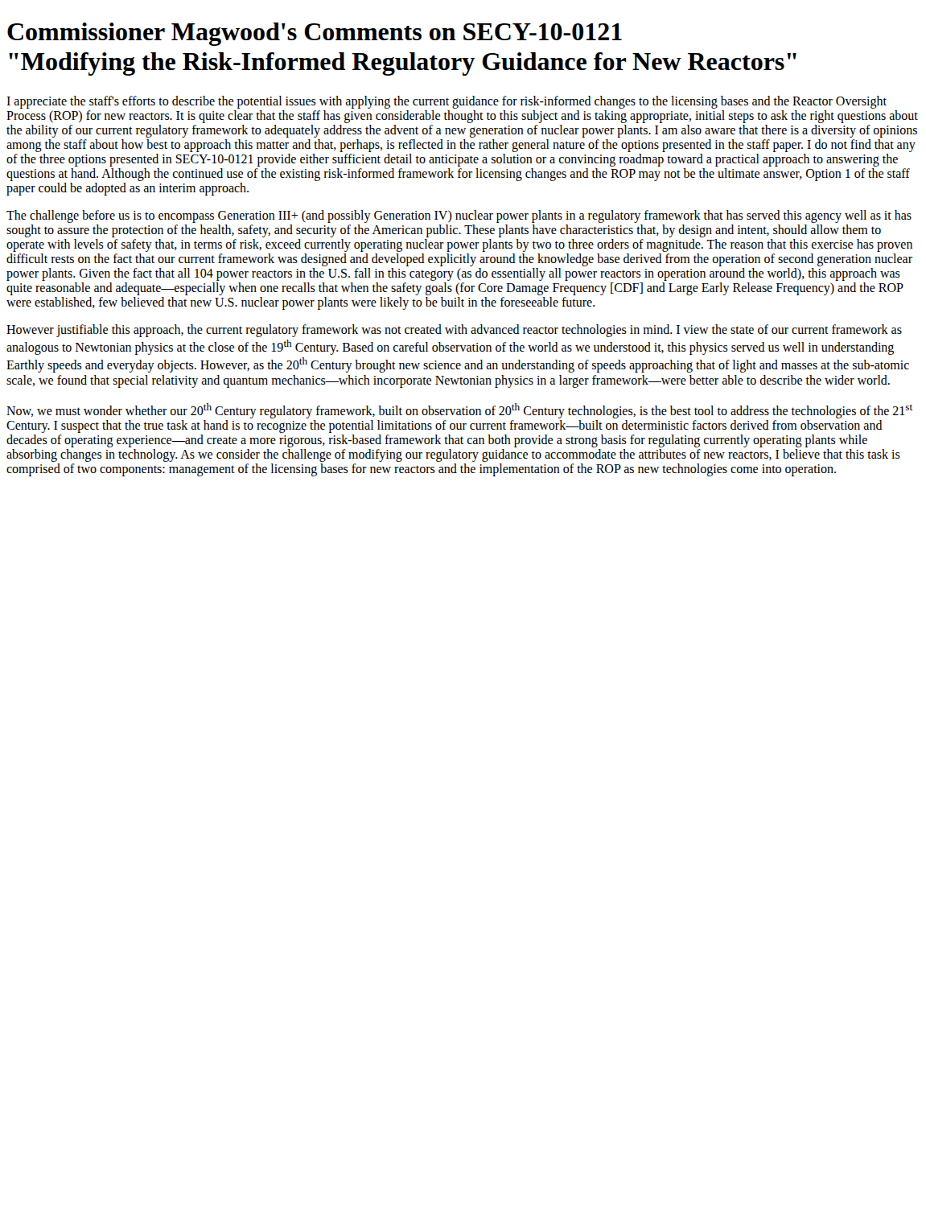Commissioner Magwood's Comments on SECY-10-0121
"Modifying the Risk-Informed Regulatory Guidance for New Reactors"
I appreciate the staff's efforts to describe the potential issues with applying the current guidance for risk-informed changes to the licensing bases and the Reactor Oversight Process (ROP) for new reactors. It is quite clear that the staff has given considerable thought to this subject and is taking appropriate, initial steps to ask the right questions about the ability of our current regulatory framework to adequately address the advent of a new generation of nuclear power plants. I am also aware that there is a diversity of opinions among the staff about how best to approach this matter and that, perhaps, is reflected in the rather general nature of the options presented in the staff paper. I do not find that any of the three options presented in SECY-10-0121 provide either sufficient detail to anticipate a solution or a convincing roadmap toward a practical approach to answering the questions at hand. Although the continued use of the existing risk-informed framework for licensing changes and the ROP may not be the ultimate answer, Option 1 of the staff paper could be adopted as an interim approach.
The challenge before us is to encompass Generation III+ (and possibly Generation IV) nuclear power plants in a regulatory framework that has served this agency well as it has sought to assure the protection of the health, safety, and security of the American public. These plants have characteristics that, by design and intent, should allow them to operate with levels of safety that, in terms of risk, exceed currently operating nuclear power plants by two to three orders of magnitude. The reason that this exercise has proven difficult rests on the fact that our current framework was designed and developed explicitly around the knowledge base derived from the operation of second generation nuclear power plants. Given the fact that all 104 power reactors in the U.S. fall in this category (as do essentially all power reactors in operation around the world), this approach was quite reasonable and adequate—especially when one recalls that when the safety goals (for Core Damage Frequency [CDF] and Large Early Release Frequency) and the ROP were established, few believed that new U.S. nuclear power plants were likely to be built in the foreseeable future.
However justifiable this approach, the current regulatory framework was not created with advanced reactor technologies in mind. I view the state of our current framework as analogous to Newtonian physics at the close of the 19th Century. Based on careful observation of the world as we understood it, this physics served us well in understanding Earthly speeds and everyday objects. However, as the 20th Century brought new science and an understanding of speeds approaching that of light and masses at the sub-atomic scale, we found that special relativity and quantum mechanics—which incorporate Newtonian physics in a larger framework—were better able to describe the wider world.
Now, we must wonder whether our 20th Century regulatory framework, built on observation of 20th Century technologies, is the best tool to address the technologies of the 21st Century. I suspect that the true task at hand is to recognize the potential limitations of our current framework—built on deterministic factors derived from observation and decades of operating experience—and create a more rigorous, risk-based framework that can both provide a strong basis for regulating currently operating plants while absorbing changes in technology. As we consider the challenge of modifying our regulatory guidance to accommodate the attributes of new reactors, I believe that this task is comprised of two components: management of the licensing bases for new reactors and the implementation of the ROP as new technologies come into operation.